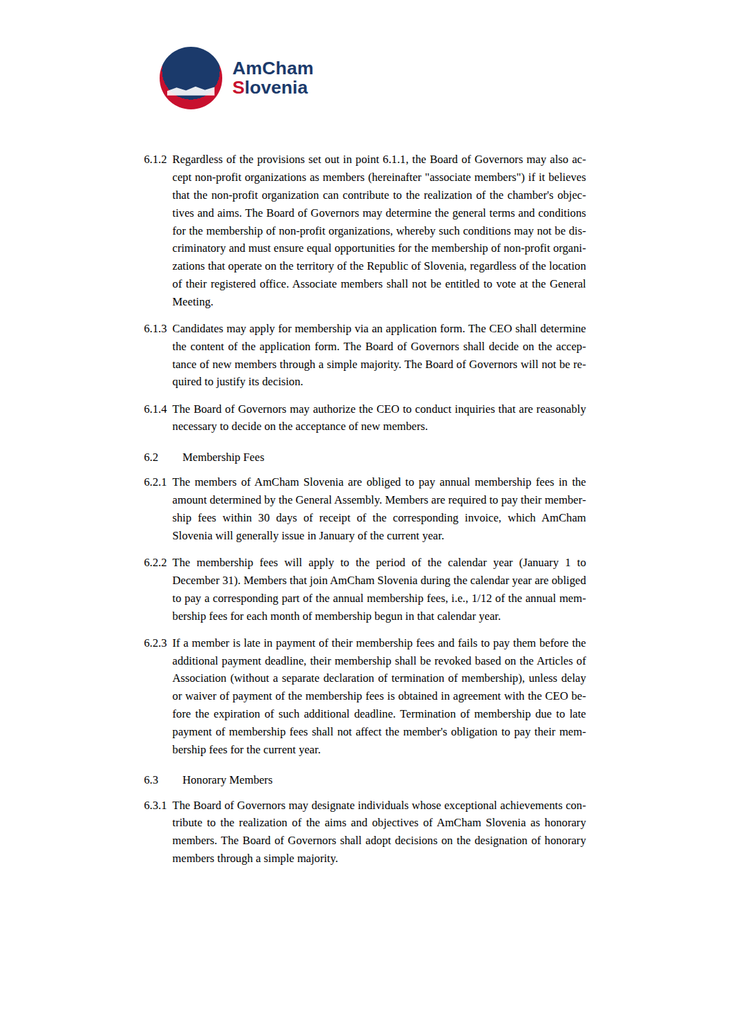AmCham
Slovenia
6.1.2 Regardless of the provisions set out in point 6.1.1, the Board of Governors may also accept non-profit organizations as members (hereinafter "associate members") if it believes that the non-profit organization can contribute to the realization of the chamber's objectives and aims. The Board of Governors may determine the general terms and conditions for the membership of non-profit organizations, whereby such conditions may not be discriminatory and must ensure equal opportunities for the membership of non-profit organizations that operate on the territory of the Republic of Slovenia, regardless of the location of their registered office. Associate members shall not be entitled to vote at the General Meeting.
6.1.3 Candidates may apply for membership via an application form. The CEO shall determine the content of the application form. The Board of Governors shall decide on the acceptance of new members through a simple majority. The Board of Governors will not be required to justify its decision.
6.1.4 The Board of Governors may authorize the CEO to conduct inquiries that are reasonably necessary to decide on the acceptance of new members.
6.2 Membership Fees
6.2.1 The members of AmCham Slovenia are obliged to pay annual membership fees in the amount determined by the General Assembly. Members are required to pay their membership fees within 30 days of receipt of the corresponding invoice, which AmCham Slovenia will generally issue in January of the current year.
6.2.2 The membership fees will apply to the period of the calendar year (January 1 to December 31). Members that join AmCham Slovenia during the calendar year are obliged to pay a corresponding part of the annual membership fees, i.e., 1/12 of the annual membership fees for each month of membership begun in that calendar year.
6.2.3 If a member is late in payment of their membership fees and fails to pay them before the additional payment deadline, their membership shall be revoked based on the Articles of Association (without a separate declaration of termination of membership), unless delay or waiver of payment of the membership fees is obtained in agreement with the CEO before the expiration of such additional deadline. Termination of membership due to late payment of membership fees shall not affect the member's obligation to pay their membership fees for the current year.
6.3 Honorary Members
6.3.1 The Board of Governors may designate individuals whose exceptional achievements contribute to the realization of the aims and objectives of AmCham Slovenia as honorary members. The Board of Governors shall adopt decisions on the designation of honorary members through a simple majority.